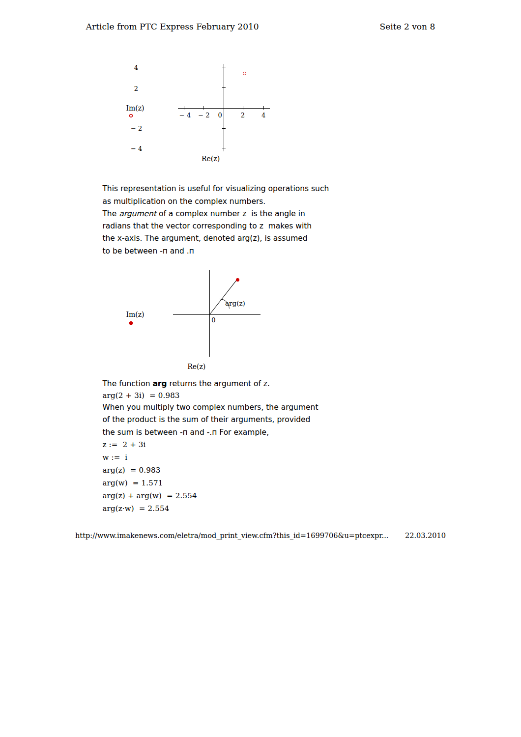Article from PTC Express February 2010
Seite 2 von 8
4
2
− 2
− 4
− 4
− 2
0
2
4
Im(z)
Re(z)
This representation is useful for visualizing operations such
as multiplication on the complex numbers.
The argument of a complex number z is the angle in
radians that the vector corresponding to z makes with
the x-axis. The argument, denoted arg(z), is assumed
to be between -п and .п
arg(z)
0
Im(z)
Re(z)
The function arg returns the argument of z.
arg(2 + 3i) = 0.983
When you multiply two complex numbers, the argument
of the product is the sum of their arguments, provided
the sum is between -п and -.п For example,
z := 2 + 3i
w := i
arg(z) = 0.983
arg(w) = 1.571
arg(z) + arg(w) = 2.554
arg(z·w) = 2.554
http://www.imakenews.com/eletra/mod_print_view.cfm?this_id=1699706&u=ptcexpr... 22.03.2010